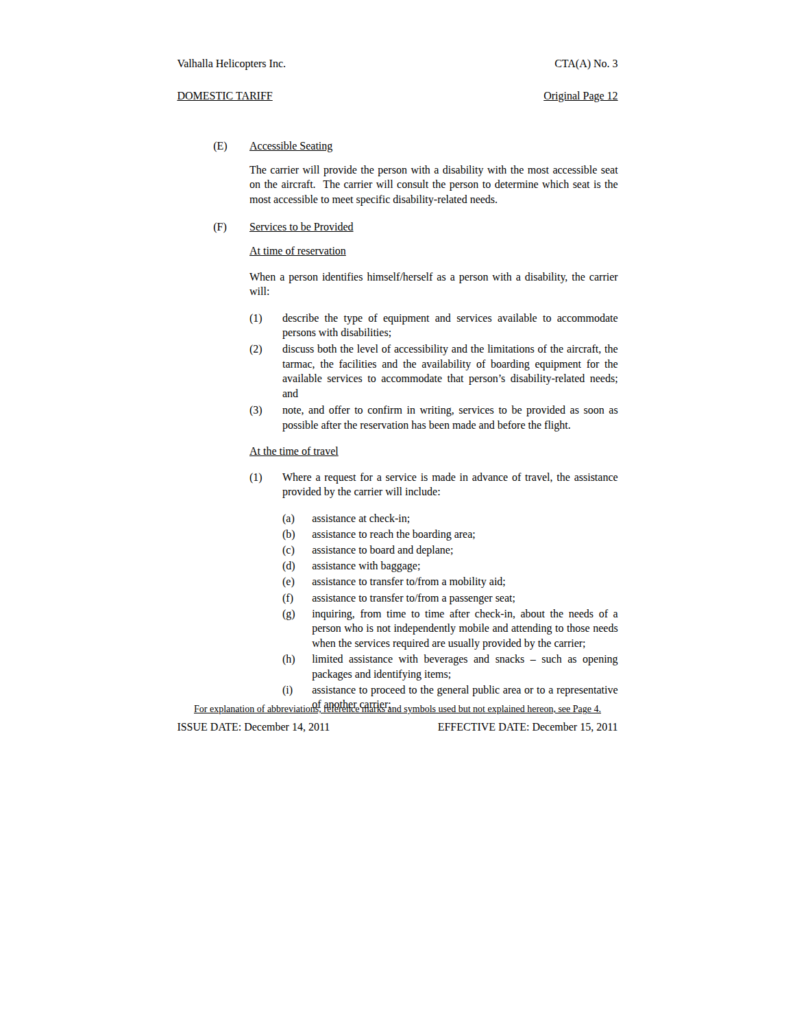Valhalla Helicopters Inc.
CTA(A) No. 3
DOMESTIC TARIFF
Original Page 12
(E)
Accessible Seating
The carrier will provide the person with a disability with the most accessible seat on the aircraft. The carrier will consult the person to determine which seat is the most accessible to meet specific disability-related needs.
(F)
Services to be Provided
At time of reservation
When a person identifies himself/herself as a person with a disability, the carrier will:
(1) describe the type of equipment and services available to accommodate persons with disabilities;
(2) discuss both the level of accessibility and the limitations of the aircraft, the tarmac, the facilities and the availability of boarding equipment for the available services to accommodate that person’s disability-related needs; and
(3) note, and offer to confirm in writing, services to be provided as soon as possible after the reservation has been made and before the flight.
At the time of travel
(1) Where a request for a service is made in advance of travel, the assistance provided by the carrier will include:
(a) assistance at check-in;
(b) assistance to reach the boarding area;
(c) assistance to board and deplane;
(d) assistance with baggage;
(e) assistance to transfer to/from a mobility aid;
(f) assistance to transfer to/from a passenger seat;
(g) inquiring, from time to time after check-in, about the needs of a person who is not independently mobile and attending to those needs when the services required are usually provided by the carrier;
(h) limited assistance with beverages and snacks – such as opening packages and identifying items;
(i) assistance to proceed to the general public area or to a representative of another carrier;
For explanation of abbreviations, reference marks and symbols used but not explained hereon, see Page 4.
ISSUE DATE: December 14, 2011
EFFECTIVE DATE: December 15, 2011